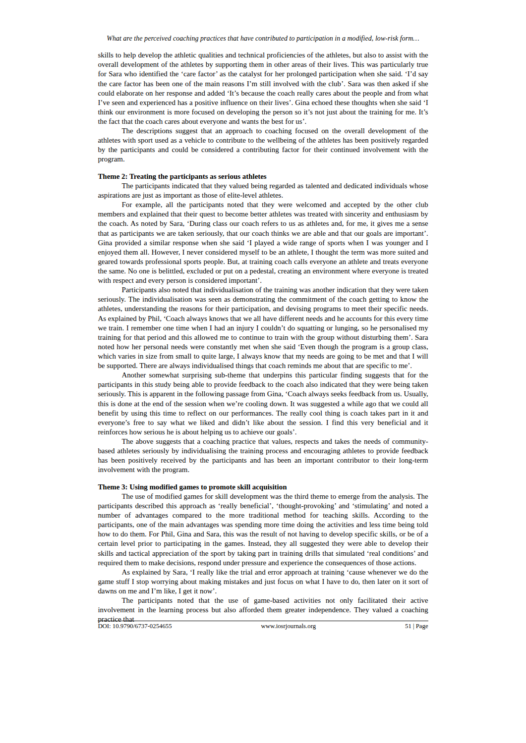What are the perceived coaching practices that have contributed to participation in a modified, low-risk form…
skills to help develop the athletic qualities and technical proficiencies of the athletes, but also to assist with the overall development of the athletes by supporting them in other areas of their lives. This was particularly true for Sara who identified the ‘care factor’ as the catalyst for her prolonged participation when she said. ‘I’d say the care factor has been one of the main reasons I’m still involved with the club’. Sara was then asked if she could elaborate on her response and added ‘It’s because the coach really cares about the people and from what I’ve seen and experienced has a positive influence on their lives’. Gina echoed these thoughts when she said ‘I think our environment is more focused on developing the person so it’s not just about the training for me. It’s the fact that the coach cares about everyone and wants the best for us’.
The descriptions suggest that an approach to coaching focused on the overall development of the athletes with sport used as a vehicle to contribute to the wellbeing of the athletes has been positively regarded by the participants and could be considered a contributing factor for their continued involvement with the program.
Theme 2: Treating the participants as serious athletes
The participants indicated that they valued being regarded as talented and dedicated individuals whose aspirations are just as important as those of elite-level athletes.
For example, all the participants noted that they were welcomed and accepted by the other club members and explained that their quest to become better athletes was treated with sincerity and enthusiasm by the coach. As noted by Sara, ‘During class our coach refers to us as athletes and, for me, it gives me a sense that as participants we are taken seriously, that our coach thinks we are able and that our goals are important’. Gina provided a similar response when she said ‘I played a wide range of sports when I was younger and I enjoyed them all. However, I never considered myself to be an athlete, I thought the term was more suited and geared towards professional sports people. But, at training coach calls everyone an athlete and treats everyone the same. No one is belittled, excluded or put on a pedestal, creating an environment where everyone is treated with respect and every person is considered important’.
Participants also noted that individualisation of the training was another indication that they were taken seriously. The individualisation was seen as demonstrating the commitment of the coach getting to know the athletes, understanding the reasons for their participation, and devising programs to meet their specific needs. As explained by Phil, ‘Coach always knows that we all have different needs and he accounts for this every time we train. I remember one time when I had an injury I couldn’t do squatting or lunging, so he personalised my training for that period and this allowed me to continue to train with the group without disturbing them’. Sara noted how her personal needs were constantly met when she said ‘Even though the program is a group class, which varies in size from small to quite large, I always know that my needs are going to be met and that I will be supported. There are always individualised things that coach reminds me about that are specific to me’.
Another somewhat surprising sub-theme that underpins this particular finding suggests that for the participants in this study being able to provide feedback to the coach also indicated that they were being taken seriously. This is apparent in the following passage from Gina, ‘Coach always seeks feedback from us. Usually, this is done at the end of the session when we’re cooling down. It was suggested a while ago that we could all benefit by using this time to reflect on our performances. The really cool thing is coach takes part in it and everyone’s free to say what we liked and didn’t like about the session. I find this very beneficial and it reinforces how serious he is about helping us to achieve our goals’.
The above suggests that a coaching practice that values, respects and takes the needs of community-based athletes seriously by individualising the training process and encouraging athletes to provide feedback has been positively received by the participants and has been an important contributor to their long-term involvement with the program.
Theme 3: Using modified games to promote skill acquisition
The use of modified games for skill development was the third theme to emerge from the analysis. The participants described this approach as ‘really beneficial’, ‘thought-provoking’ and ‘stimulating’ and noted a number of advantages compared to the more traditional method for teaching skills. According to the participants, one of the main advantages was spending more time doing the activities and less time being told how to do them. For Phil, Gina and Sara, this was the result of not having to develop specific skills, or be of a certain level prior to participating in the games. Instead, they all suggested they were able to develop their skills and tactical appreciation of the sport by taking part in training drills that simulated ‘real conditions’ and required them to make decisions, respond under pressure and experience the consequences of those actions.
As explained by Sara, ‘I really like the trial and error approach at training ‘cause whenever we do the game stuff I stop worrying about making mistakes and just focus on what I have to do, then later on it sort of dawns on me and I’m like, I get it now’.
The participants noted that the use of game-based activities not only facilitated their active involvement in the learning process but also afforded them greater independence. They valued a coaching practice that
DOI: 10.9790/6737-0254655 www.iosrjournals.org 51 | Page